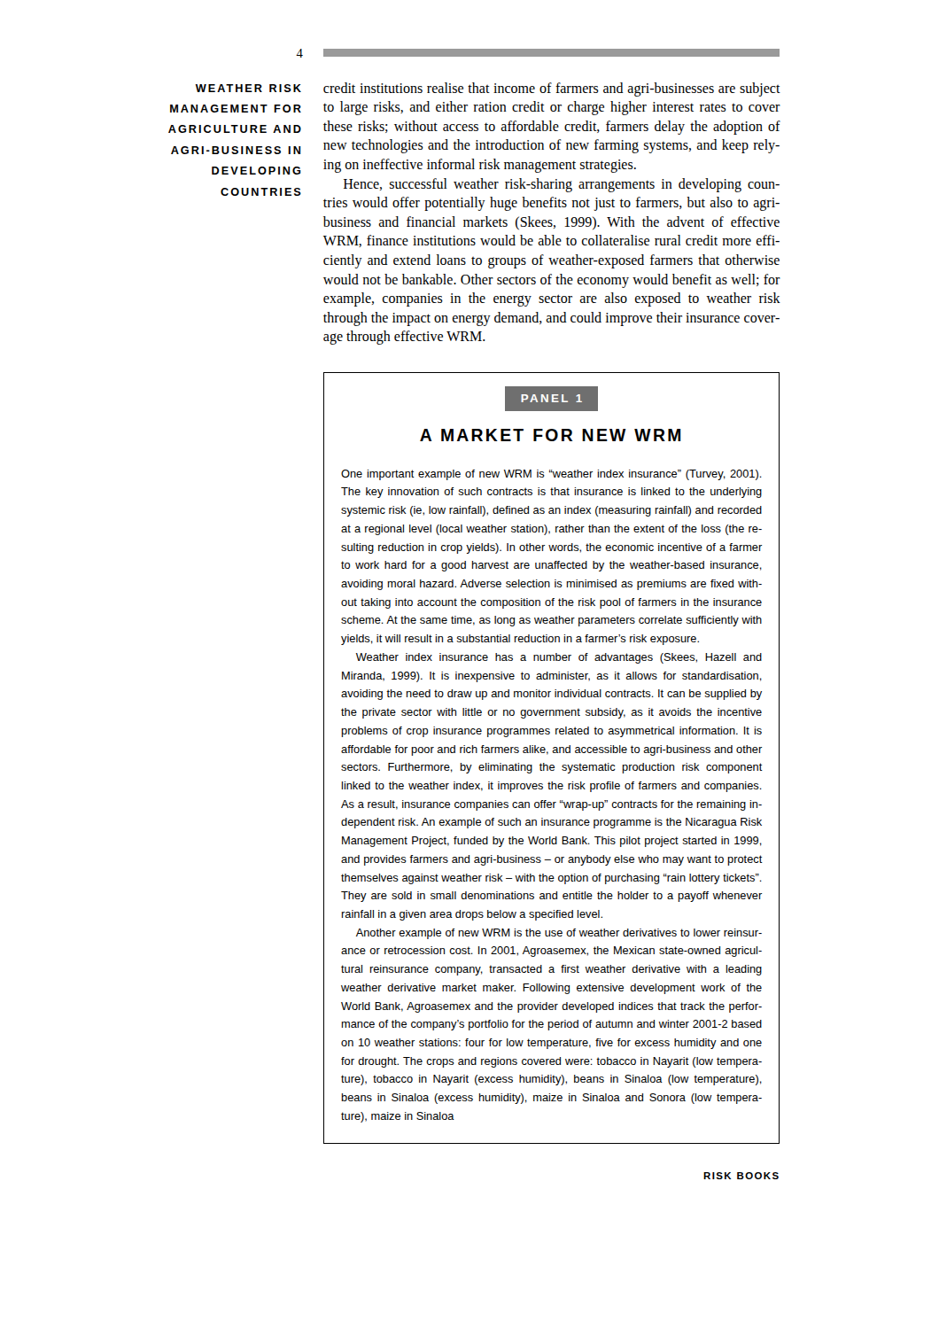4
Weather Risk
Management for
Agriculture and
Agri-Business in
Developing
Countries
credit institutions realise that income of farmers and agri-businesses are subject to large risks, and either ration credit or charge higher interest rates to cover these risks; without access to affordable credit, farmers delay the adoption of new technologies and the introduction of new farming systems, and keep relying on ineffective informal risk management strategies.
Hence, successful weather risk-sharing arrangements in developing countries would offer potentially huge benefits not just to farmers, but also to agri-business and financial markets (Skees, 1999). With the advent of effective WRM, finance institutions would be able to collateralise rural credit more efficiently and extend loans to groups of weather-exposed farmers that otherwise would not be bankable. Other sectors of the economy would benefit as well; for example, companies in the energy sector are also exposed to weather risk through the impact on energy demand, and could improve their insurance coverage through effective WRM.
PANEL 1
A MARKET FOR NEW WRM
One important example of new WRM is “weather index insurance” (Turvey, 2001). The key innovation of such contracts is that insurance is linked to the underlying systemic risk (ie, low rainfall), defined as an index (measuring rainfall) and recorded at a regional level (local weather station), rather than the extent of the loss (the resulting reduction in crop yields). In other words, the economic incentive of a farmer to work hard for a good harvest are unaffected by the weather-based insurance, avoiding moral hazard. Adverse selection is minimised as premiums are fixed without taking into account the composition of the risk pool of farmers in the insurance scheme. At the same time, as long as weather parameters correlate sufficiently with yields, it will result in a substantial reduction in a farmer’s risk exposure.
Weather index insurance has a number of advantages (Skees, Hazell and Miranda, 1999). It is inexpensive to administer, as it allows for standardisation, avoiding the need to draw up and monitor individual contracts. It can be supplied by the private sector with little or no government subsidy, as it avoids the incentive problems of crop insurance programmes related to asymmetrical information. It is affordable for poor and rich farmers alike, and accessible to agri-business and other sectors. Furthermore, by eliminating the systematic production risk component linked to the weather index, it improves the risk profile of farmers and companies. As a result, insurance companies can offer “wrap-up” contracts for the remaining independent risk. An example of such an insurance programme is the Nicaragua Risk Management Project, funded by the World Bank. This pilot project started in 1999, and provides farmers and agri-business – or anybody else who may want to protect themselves against weather risk – with the option of purchasing “rain lottery tickets”. They are sold in small denominations and entitle the holder to a payoff whenever rainfall in a given area drops below a specified level.
Another example of new WRM is the use of weather derivatives to lower reinsurance or retrocession cost. In 2001, Agroasemex, the Mexican state-owned agricultural reinsurance company, transacted a first weather derivative with a leading weather derivative market maker. Following extensive development work of the World Bank, Agroasemex and the provider developed indices that track the performance of the company’s portfolio for the period of autumn and winter 2001-2 based on 10 weather stations: four for low temperature, five for excess humidity and one for drought. The crops and regions covered were: tobacco in Nayarit (low temperature), tobacco in Nayarit (excess humidity), beans in Sinaloa (low temperature), beans in Sinaloa (excess humidity), maize in Sinaloa and Sonora (low temperature), maize in Sinaloa
RISK BOOKS